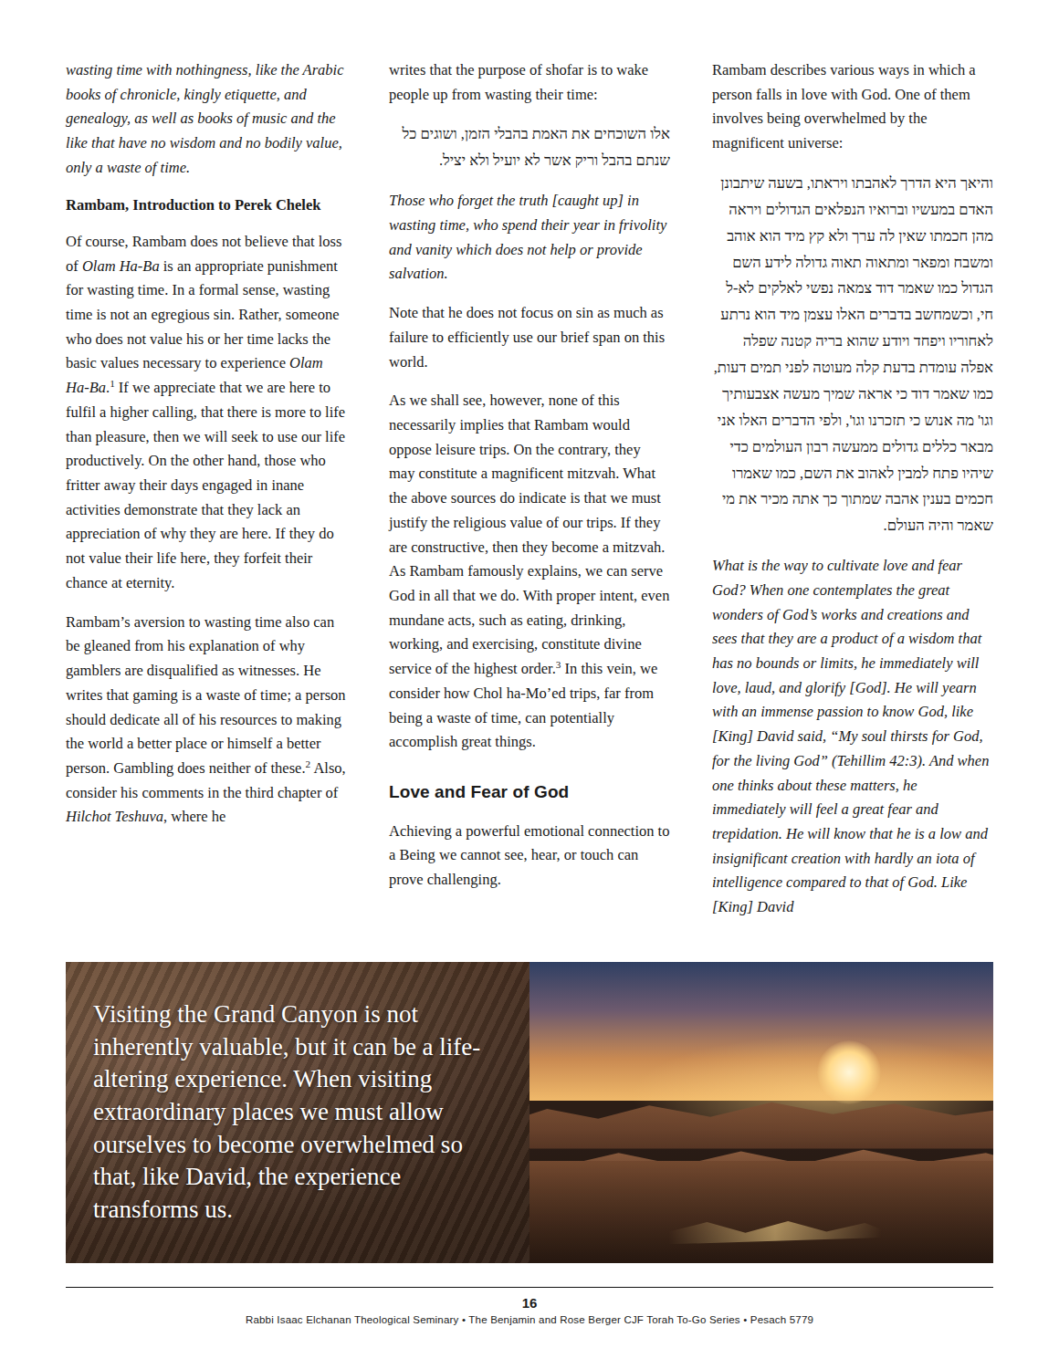wasting time with nothingness, like the Arabic books of chronicle, kingly etiquette, and genealogy, as well as books of music and the like that have no wisdom and no bodily value, only a waste of time.
Rambam, Introduction to Perek Chelek
Of course, Rambam does not believe that loss of Olam Ha-Ba is an appropriate punishment for wasting time. In a formal sense, wasting time is not an egregious sin. Rather, someone who does not value his or her time lacks the basic values necessary to experience Olam Ha-Ba.1 If we appreciate that we are here to fulfil a higher calling, that there is more to life than pleasure, then we will seek to use our life productively. On the other hand, those who fritter away their days engaged in inane activities demonstrate that they lack an appreciation of why they are here. If they do not value their life here, they forfeit their chance at eternity.
Rambam’s aversion to wasting time also can be gleaned from his explanation of why gamblers are disqualified as witnesses. He writes that gaming is a waste of time; a person should dedicate all of his resources to making the world a better place or himself a better person. Gambling does neither of these.2 Also, consider his comments in the third chapter of Hilchot Teshuva, where he
writes that the purpose of shofar is to wake people up from wasting their time:
אלו השוכחים את האמת בהבלי הזמן, ושוגים כל שנתם בהבל וריק אשר לא יועיל ולא יציל.
Those who forget the truth [caught up] in wasting time, who spend their year in frivolity and vanity which does not help or provide salvation.
Note that he does not focus on sin as much as failure to efficiently use our brief span on this world.
As we shall see, however, none of this necessarily implies that Rambam would oppose leisure trips. On the contrary, they may constitute a magnificent mitzvah. What the above sources do indicate is that we must justify the religious value of our trips. If they are constructive, then they become a mitzvah. As Rambam famously explains, we can serve God in all that we do. With proper intent, even mundane acts, such as eating, drinking, working, and exercising, constitute divine service of the highest order.3 In this vein, we consider how Chol ha-Mo’ed trips, far from being a waste of time, can potentially accomplish great things.
Love and Fear of God
Achieving a powerful emotional connection to a Being we cannot see, hear, or touch can prove challenging.
Rambam describes various ways in which a person falls in love with God. One of them involves being overwhelmed by the magnificent universe:
והיאך היא הדרך לאהבתו ויראתו, בשעה שיתבונן האדם במעשיו וברואיו הנפלאים הגדולים ויראה מהן חכמתו שאין לה ערך ולא קץ מיד הוא אוהב ומשבח ומפאר ומתאוה תאוה גדולה לידע השם הגדול כמו שאמר דוד צמאה נפשי לאלקים לא-ל חי, וכשמחשב בדברים האלו עצמן מיד הוא נרתע לאחוריו ויפחד ויודע שהוא בריה קטנה שפלה אפלה עומדת בדעת קלה מעוטה לפני תמים דעות, כמו שאמר דוד כי אראה שמיך מעשה אצבעותיך וגו' מה אנוש כי תזכרנו וגו', ולפי הדברים האלו אני מבאר כללים גדולים ממעשה רבון העולמים כדי שיהיו פתח למבין לאהוב את השם, כמו שאמרו חכמים בענין אהבה שמתוך כך אתה מכיר את מי שאמר והיה העולם.
What is the way to cultivate love and fear God? When one contemplates the great wonders of God’s works and creations and sees that they are a product of a wisdom that has no bounds or limits, he immediately will love, laud, and glorify [God]. He will yearn with an immense passion to know God, like [King] David said, “My soul thirsts for God, for the living God” (Tehillim 42:3). And when one thinks about these matters, he immediately will feel a great fear and trepidation. He will know that he is a low and insignificant creation with hardly an iota of intelligence compared to that of God. Like [King] David
Visiting the Grand Canyon is not inherently valuable, but it can be a life-altering experience. When visiting extraordinary places we must allow ourselves to become overwhelmed so that, like David, the experience transforms us.
16
Rabbi Isaac Elchanan Theological Seminary • The Benjamin and Rose Berger CJF Torah To-Go Series • Pesach 5779